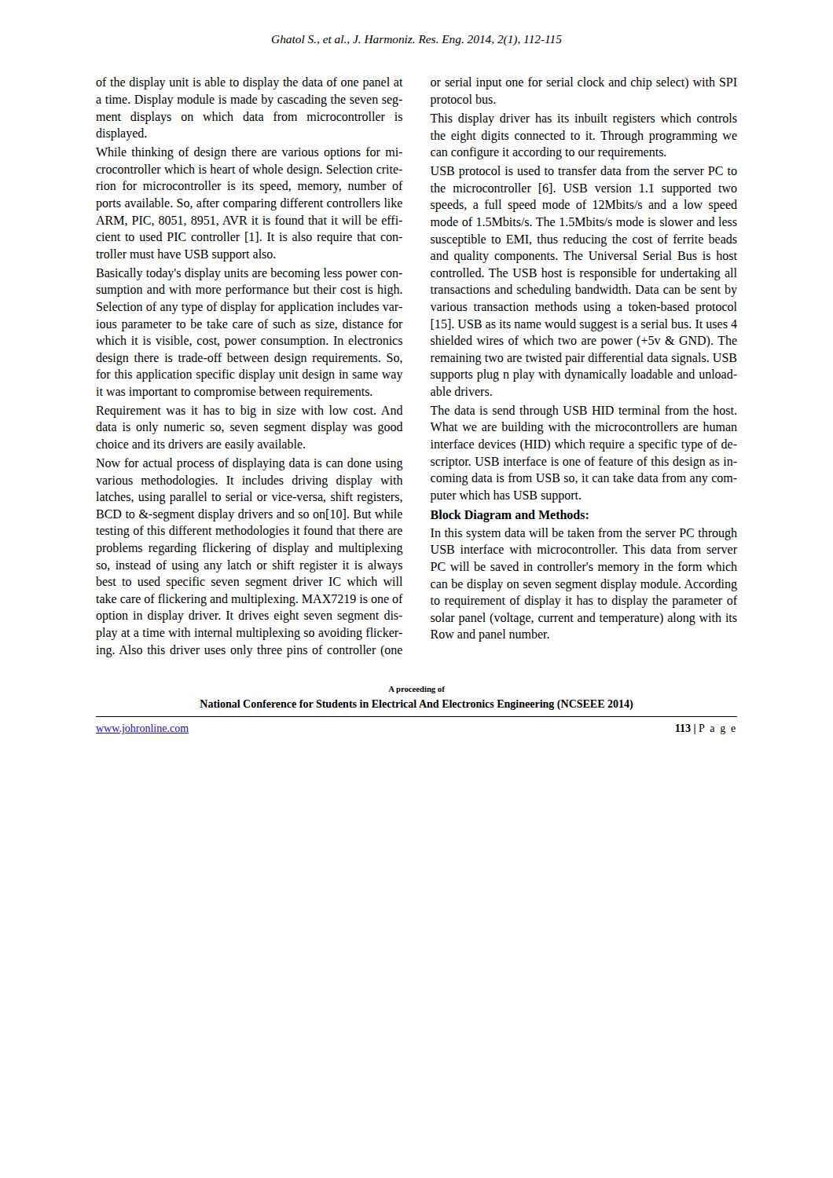Ghatol S., et al., J. Harmoniz. Res. Eng. 2014, 2(1), 112-115
of the display unit is able to display the data of one panel at a time. Display module is made by cascading the seven segment displays on which data from microcontroller is displayed.
While thinking of design there are various options for microcontroller which is heart of whole design. Selection criterion for microcontroller is its speed, memory, number of ports available. So, after comparing different controllers like ARM, PIC, 8051, 8951, AVR it is found that it will be efficient to used PIC controller [1]. It is also require that controller must have USB support also.
Basically today's display units are becoming less power consumption and with more performance but their cost is high. Selection of any type of display for application includes various parameter to be take care of such as size, distance for which it is visible, cost, power consumption. In electronics design there is trade-off between design requirements. So, for this application specific display unit design in same way it was important to compromise between requirements.
Requirement was it has to big in size with low cost. And data is only numeric so, seven segment display was good choice and its drivers are easily available.
Now for actual process of displaying data is can done using various methodologies. It includes driving display with latches, using parallel to serial or vice-versa, shift registers, BCD to &-segment display drivers and so on[10]. But while testing of this different methodologies it found that there are problems regarding flickering of display and multiplexing so, instead of using any latch or shift register it is always best to used specific seven segment driver IC which will take care of flickering and multiplexing. MAX7219 is one of option in display driver. It drives eight seven segment display at a time with internal multiplexing so avoiding flickering. Also this driver uses only three pins of controller (one or serial input one for serial clock and chip select) with SPI protocol bus.
This display driver has its inbuilt registers which controls the eight digits connected to it. Through programming we can configure it according to our requirements.
USB protocol is used to transfer data from the server PC to the microcontroller [6]. USB version 1.1 supported two speeds, a full speed mode of 12Mbits/s and a low speed mode of 1.5Mbits/s. The 1.5Mbits/s mode is slower and less susceptible to EMI, thus reducing the cost of ferrite beads and quality components. The Universal Serial Bus is host controlled. The USB host is responsible for undertaking all transactions and scheduling bandwidth. Data can be sent by various transaction methods using a token-based protocol [15]. USB as its name would suggest is a serial bus. It uses 4 shielded wires of which two are power (+5v & GND). The remaining two are twisted pair differential data signals. USB supports plug n play with dynamically loadable and unloadable drivers.
The data is send through USB HID terminal from the host. What we are building with the microcontrollers are human interface devices (HID) which require a specific type of descriptor. USB interface is one of feature of this design as incoming data is from USB so, it can take data from any computer which has USB support.
Block Diagram and Methods:
In this system data will be taken from the server PC through USB interface with microcontroller. This data from server PC will be saved in controller's memory in the form which can be display on seven segment display module. According to requirement of display it has to display the parameter of solar panel (voltage, current and temperature) along with its Row and panel number.
A proceeding of
National Conference for Students in Electrical And Electronics Engineering (NCSEEE 2014)
www.johronline.com 113 | P a g e